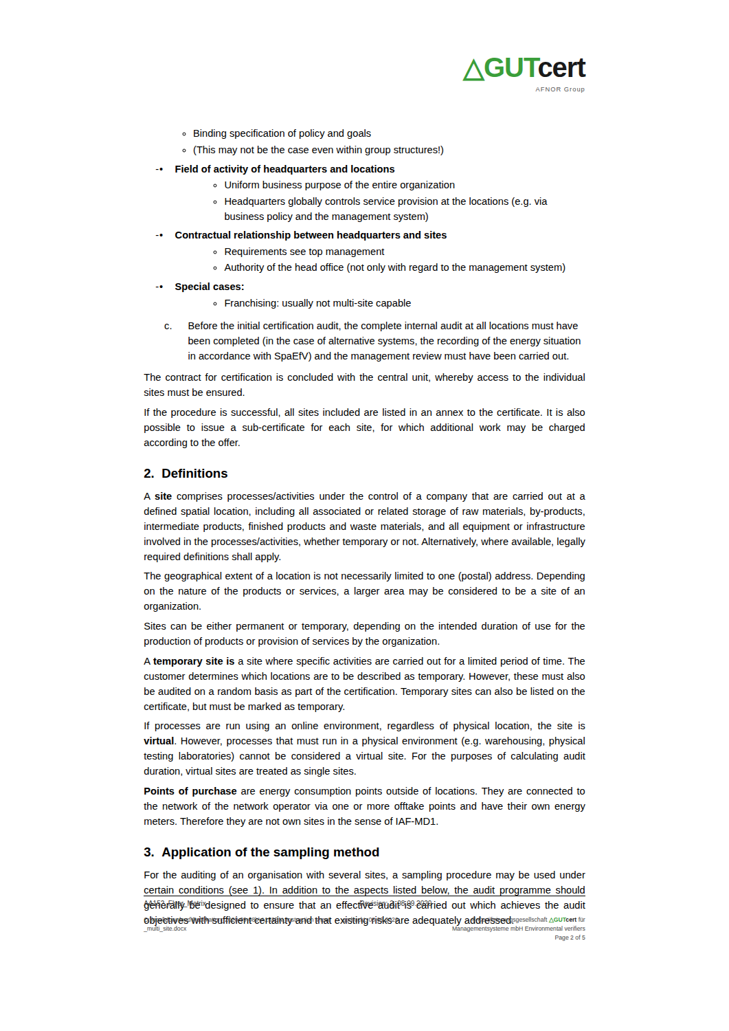△GUT cert
AFNOR Group
Binding specification of policy and goals
(This may not be the case even within group structures!)
Field of activity of headquarters and locations
Uniform business purpose of the entire organization
Headquarters globally controls service provision at the locations (e.g. via business policy and the management system)
Contractual relationship between headquarters and sites
Requirements see top management
Authority of the head office (not only with regard to the management system)
Special cases:
Franchising: usually not multi-site capable
Before the initial certification audit, the complete internal audit at all locations must have been completed (in the case of alternative systems, the recording of the energy situation in accordance with SpaEfV) and the management review must have been carried out.
The contract for certification is concluded with the central unit, whereby access to the individual sites must be ensured.
If the procedure is successful, all sites included are listed in an annex to the certificate. It is also possible to issue a sub-certificate for each site, for which additional work may be charged according to the offer.
2. Definitions
A site comprises processes/activities under the control of a company that are carried out at a defined spatial location, including all associated or related storage of raw materials, by-products, intermediate products, finished products and waste materials, and all equipment or infrastructure involved in the processes/activities, whether temporary or not. Alternatively, where available, legally required definitions shall apply.
The geographical extent of a location is not necessarily limited to one (postal) address. Depending on the nature of the products or services, a larger area may be considered to be a site of an organization.
Sites can be either permanent or temporary, depending on the intended duration of use for the production of products or provision of services by the organization.
A temporary site is a site where specific activities are carried out for a limited period of time. The customer determines which locations are to be described as temporary. However, these must also be audited on a random basis as part of the certification. Temporary sites can also be listed on the certificate, but must be marked as temporary.
If processes are run using an online environment, regardless of physical location, the site is virtual. However, processes that must run in a physical environment (e.g. warehousing, physical testing laboratories) cannot be considered a virtual site. For the purposes of calculating audit duration, virtual sites are treated as single sites.
Points of purchase are energy consumption points outside of locations. They are connected to the network of the network operator via one or more offtake points and have their own energy meters. Therefore they are not own sites in the sense of IAF-MD1.
3. Application of the sampling method
For the auditing of an organisation with several sites, a sampling procedure may be used under certain conditions (see 1). In addition to the aspects listed below, the audit programme should generally be designed to ensure that an effective audit is carried out which achieves the audit objectives with sufficient certainty and that existing risks are adequately addressed.
AA152_Flyer_Matrix Revision: 2, 08.09.2020
C:\local\download\Publikation_2020-09-08\AA152EN_Instruction sheet _multi_site.docx
gedruckt: 08.09.2020
© Certifizierungsgesellschaft △GUT cert für Managementsysteme mbH Environmental verifiers
Page 2 of 5